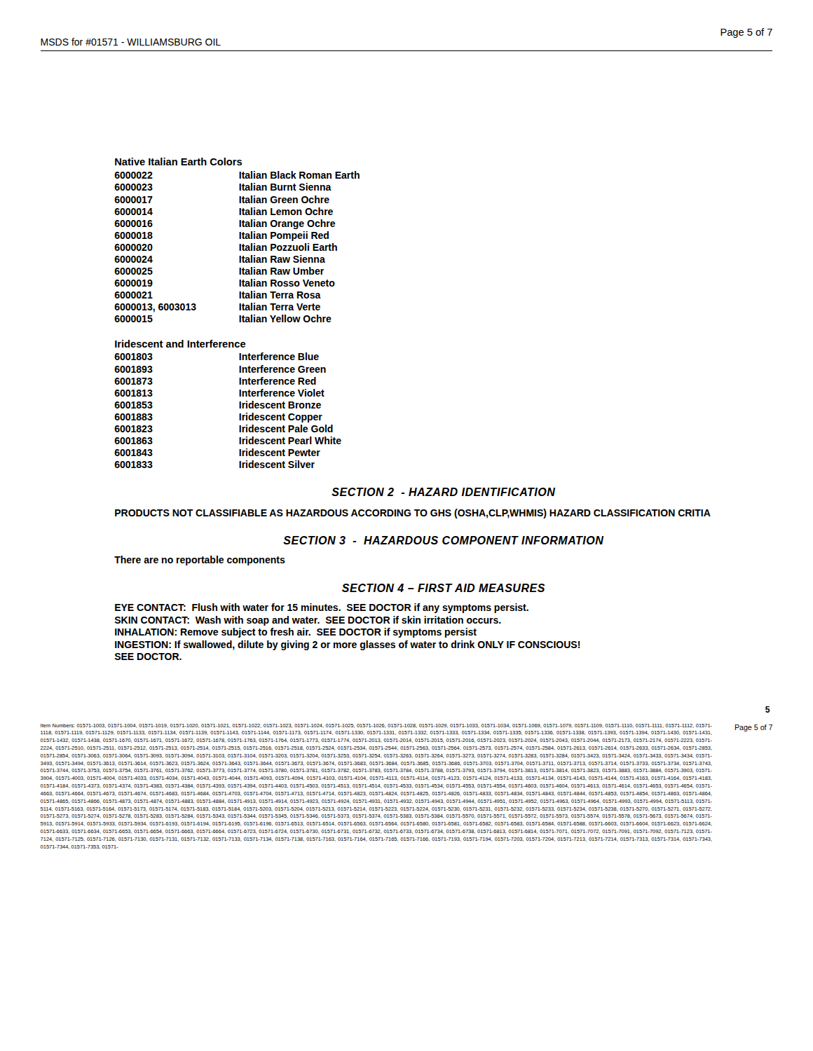MSDS for #01571 - WILLIAMSBURG OIL
Page 5 of 7
Native Italian Earth Colors
| 6000022 | Italian Black Roman Earth |
| 6000023 | Italian Burnt Sienna |
| 6000017 | Italian Green Ochre |
| 6000014 | Italian Lemon Ochre |
| 6000016 | Italian Orange Ochre |
| 6000018 | Italian Pompeii Red |
| 6000020 | Italian Pozzuoli Earth |
| 6000024 | Italian Raw Sienna |
| 6000025 | Italian Raw Umber |
| 6000019 | Italian Rosso Veneto |
| 6000021 | Italian Terra Rosa |
| 6000013, 6003013 | Italian Terra Verte |
| 6000015 | Italian Yellow Ochre |
Iridescent and Interference
| 6001803 | Interference Blue |
| 6001893 | Interference Green |
| 6001873 | Interference Red |
| 6001813 | Interference Violet |
| 6001853 | Iridescent Bronze |
| 6001883 | Iridescent Copper |
| 6001823 | Iridescent Pale Gold |
| 6001863 | Iridescent Pearl White |
| 6001843 | Iridescent Pewter |
| 6001833 | Iridescent Silver |
SECTION 2 - HAZARD IDENTIFICATION
PRODUCTS NOT CLASSIFIABLE AS HAZARDOUS ACCORDING TO GHS (OSHA,CLP,WHMIS) HAZARD CLASSIFICATION CRITIA
SECTION 3 - HAZARDOUS COMPONENT INFORMATION
There are no reportable components
SECTION 4 – FIRST AID MEASURES
EYE CONTACT: Flush with water for 15 minutes. SEE DOCTOR if any symptoms persist.
SKIN CONTACT: Wash with soap and water. SEE DOCTOR if skin irritation occurs.
INHALATION: Remove subject to fresh air. SEE DOCTOR if symptoms persist
INGESTION: If swallowed, dilute by giving 2 or more glasses of water to drink ONLY IF CONSCIOUS!
SEE DOCTOR.
5
Page 5 of 7
Item Numbers: 01571-1003, 01571-1004, 01571-1019, 01571-1020, 01571-1021, 01571-1022, 01571-1023, 01571-1024, 01571-1025, 01571-1026, 01571-1028, 01571-1029, 01571-1033, 01571-1034, 01571-1069, 01571-1079, 01571-1109, 01571-1110, 01571-1111, 01571-1112, 01571-1118, 01571-1119, 01571-1129, 01571-1133, 01571-1134, 01571-1139, 01571-1143, 01571-1144, 01571-1173, 01571-1174, 01571-1330, 01571-1331, 01571-1332, 01571-1333, 01571-1334, 01571-1335, 01571-1336, 01571-1338, 01571-1393, 01571-1394, 01571-1430, 01571-1431, 01571-1432, 01571-1438, 01571-1670, 01571-1671, 01571-1672, 01571-1678, 01571-1763, 01571-1764, 01571-1773, 01571-1774, 01571-2013, 01571-2014, 01571-2015, 01571-2016, 01571-2023, 01571-2024, 01571-2043, 01571-2044, 01571-2173, 01571-2174, 01571-2223, 01571-2224, 01571-2510, 01571-2511, 01571-2512, 01571-2513, 01571-2514, 01571-2515, 01571-2516, 01571-2518, 01571-2524, 01571-2534, 01571-2544, 01571-2563, 01571-2564, 01571-2573, 01571-2574, 01571-2584, 01571-2613, 01571-2614, 01571-2633, 01571-2634, 01571-2853, 01571-2854, 01571-3063, 01571-3064, 01571-3093, 01571-3094, 01571-3103, 01571-3104, 01571-3203, 01571-3204, 01571-3253, 01571-3254, 01571-3263, 01571-3264, 01571-3273, 01571-3274, 01571-3283, 01571-3284, 01571-3423, 01571-3424, 01571-3433, 01571-3434, 01571-3493, 01571-3494, 01571-3613, 01571-3614, 01571-3623, 01571-3624, 01571-3643, 01571-3644, 01571-3673, 01571-3674, 01571-3683, 01571-3684, 01571-3685, 01571-3686, 01571-3703, 01571-3704, 01571-3711, 01571-3713, 01571-3714, 01571-3733, 01571-3734, 01571-3743, 01571-3744, 01571-3753, 01571-3754, 01571-3761, 01571-3762, 01571-3773, 01571-3774, 01571-3780, 01571-3781, 01571-3782, 01571-3783, 01571-3784, 01571-3788, 01571-3793, 01571-3794, 01571-3813, 01571-3814, 01571-3823, 01571-3883, 01571-3884, 01571-3903, 01571-3904, 01571-4003, 01571-4004, 01571-4033, 01571-4034, 01571-4043, 01571-4044, 01571-4093, 01571-4094, 01571-4103, 01571-4104, 01571-4113, 01571-4114, 01571-4123, 01571-4124, 01571-4133, 01571-4134, 01571-4143, 01571-4144, 01571-4163, 01571-4164, 01571-4183, 01571-4184, 01571-4373, 01571-4374, 01571-4383, 01571-4384, 01571-4393, 01571-4394, 01571-4403, 01571-4503, 01571-4513, 01571-4514, 01571-4533, 01571-4534, 01571-4553, 01571-4554, 01571-4603, 01571-4604, 01571-4613, 01571-4614, 01571-4653, 01571-4654, 01571-4663, 01571-4664, 01571-4673, 01571-4674, 01571-4683, 01571-4684, 01571-4703, 01571-4704, 01571-4713, 01571-4714, 01571-4823, 01571-4824, 01571-4825, 01571-4826, 01571-4833, 01571-4834, 01571-4843, 01571-4844, 01571-4853, 01571-4854, 01571-4863, 01571-4864, 01571-4865, 01571-4866, 01571-4873, 01571-4874, 01571-4883, 01571-4884, 01571-4913, 01571-4914, 01571-4923, 01571-4924, 01571-4931, 01571-4932, 01571-4943, 01571-4944, 01571-4951, 01571-4952, 01571-4963, 01571-4964, 01571-4993, 01571-4994, 01571-5113, 01571-5114, 01571-5163, 01571-5164, 01571-5173, 01571-5174, 01571-5183, 01571-5184, 01571-5203, 01571-5204, 01571-5213, 01571-5214, 01571-5223, 01571-5224, 01571-5230, 01571-5231, 01571-5232, 01571-5233, 01571-5234, 01571-5238, 01571-5270, 01571-5271, 01571-5272, 01571-5273, 01571-5274, 01571-5278, 01571-5283, 01571-5284, 01571-5343, 01571-5344, 01571-5345, 01571-5346, 01571-5373, 01571-5374, 01571-5383, 01571-5384, 01571-5570, 01571-5571, 01571-5572, 01571-5573, 01571-5574, 01571-5578, 01571-5673, 01571-5674, 01571-5913, 01571-5914, 01571-5933, 01571-5934, 01571-6193, 01571-6194, 01571-6195, 01571-6196, 01571-6513, 01571-6514, 01571-6563, 01571-6564, 01571-6580, 01571-6581, 01571-6582, 01571-6583, 01571-6584, 01571-6588, 01571-6603, 01571-6604, 01571-6623, 01571-6624, 01571-6633, 01571-6634, 01571-6653, 01571-6654, 01571-6663, 01571-6664, 01571-6723, 01571-6724, 01571-6730, 01571-6731, 01571-6732, 01571-6733, 01571-6734, 01571-6738, 01571-6813, 01571-6814, 01571-7071, 01571-7072, 01571-7091, 01571-7092, 01571-7123, 01571-7124, 01571-7125, 01571-7126, 01571-7130, 01571-7131, 01571-7132, 01571-7133, 01571-7134, 01571-7138, 01571-7163, 01571-7164, 01571-7165, 01571-7166, 01571-7193, 01571-7194, 01571-7203, 01571-7204, 01571-7213, 01571-7214, 01571-7313, 01571-7314, 01571-7343, 01571-7344, 01571-7353, 01571-